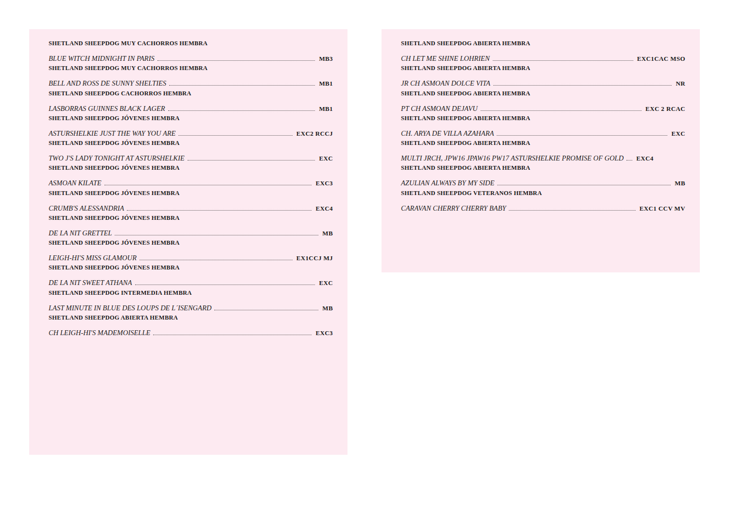Shetland Sheepdog Muy Cachorros Hembra
BLUE WITCH MIDNIGHT IN PARIS MB3
Shetland Sheepdog Muy Cachorros Hembra
BELL AND ROSS DE SUNNY SHELTIES MB1
Shetland Sheepdog Cachorros Hembra
LASBORRAS GUINNES BLACK LAGER MB1
Shetland Sheepdog Jóvenes Hembra
ASTURSHELKIE JUST THE WAY YOU ARE EXC2 RCCJ
Shetland Sheepdog Jóvenes Hembra
TWO J'S LADY TONIGHT AT ASTURSHELKIE EXC
Shetland Sheepdog Jóvenes Hembra
ASMOAN KILATE EXC3
Shetland Sheepdog Jóvenes Hembra
CRUMB'S ALESSANDRIA EXC4
Shetland Sheepdog Jóvenes Hembra
DE LA NIT GRETTEL MB
Shetland Sheepdog Jóvenes Hembra
LEIGH-HI'S MISS GLAMOUR EX1CCJ MJ
Shetland Sheepdog Jóvenes Hembra
DE LA NIT SWEET ATHANA EXC
Shetland Sheepdog Intermedia Hembra
LAST MINUTE IN BLUE DES LOUPS DE L´ISENGARD MB
Shetland Sheepdog Abierta Hembra
CH LEIGH-HI'S MADEMOISELLE EXC3
Shetland Sheepdog Abierta Hembra
CH LET ME SHINE LOHRIEN EXC1CAC MSO
Shetland Sheepdog Abierta Hembra
JR CH ASMOAN DOLCE VITA NR
Shetland Sheepdog Abierta Hembra
PT CH ASMOAN DEJAVU EXC 2 RCAC
Shetland Sheepdog Abierta Hembra
CH. ARYA DE VILLA AZAHARA EXC
Shetland Sheepdog Abierta Hembra
MULTI JRCH, JPW16 JPAW16 PW17 ASTURSHELKIE PROMISE OF GOLD EXC4
Shetland Sheepdog Abierta Hembra
AZULIAN ALWAYS BY MY SIDE MB
Shetland Sheepdog Veteranos Hembra
CARAVAN CHERRY CHERRY BABY EXC1 CCV MV